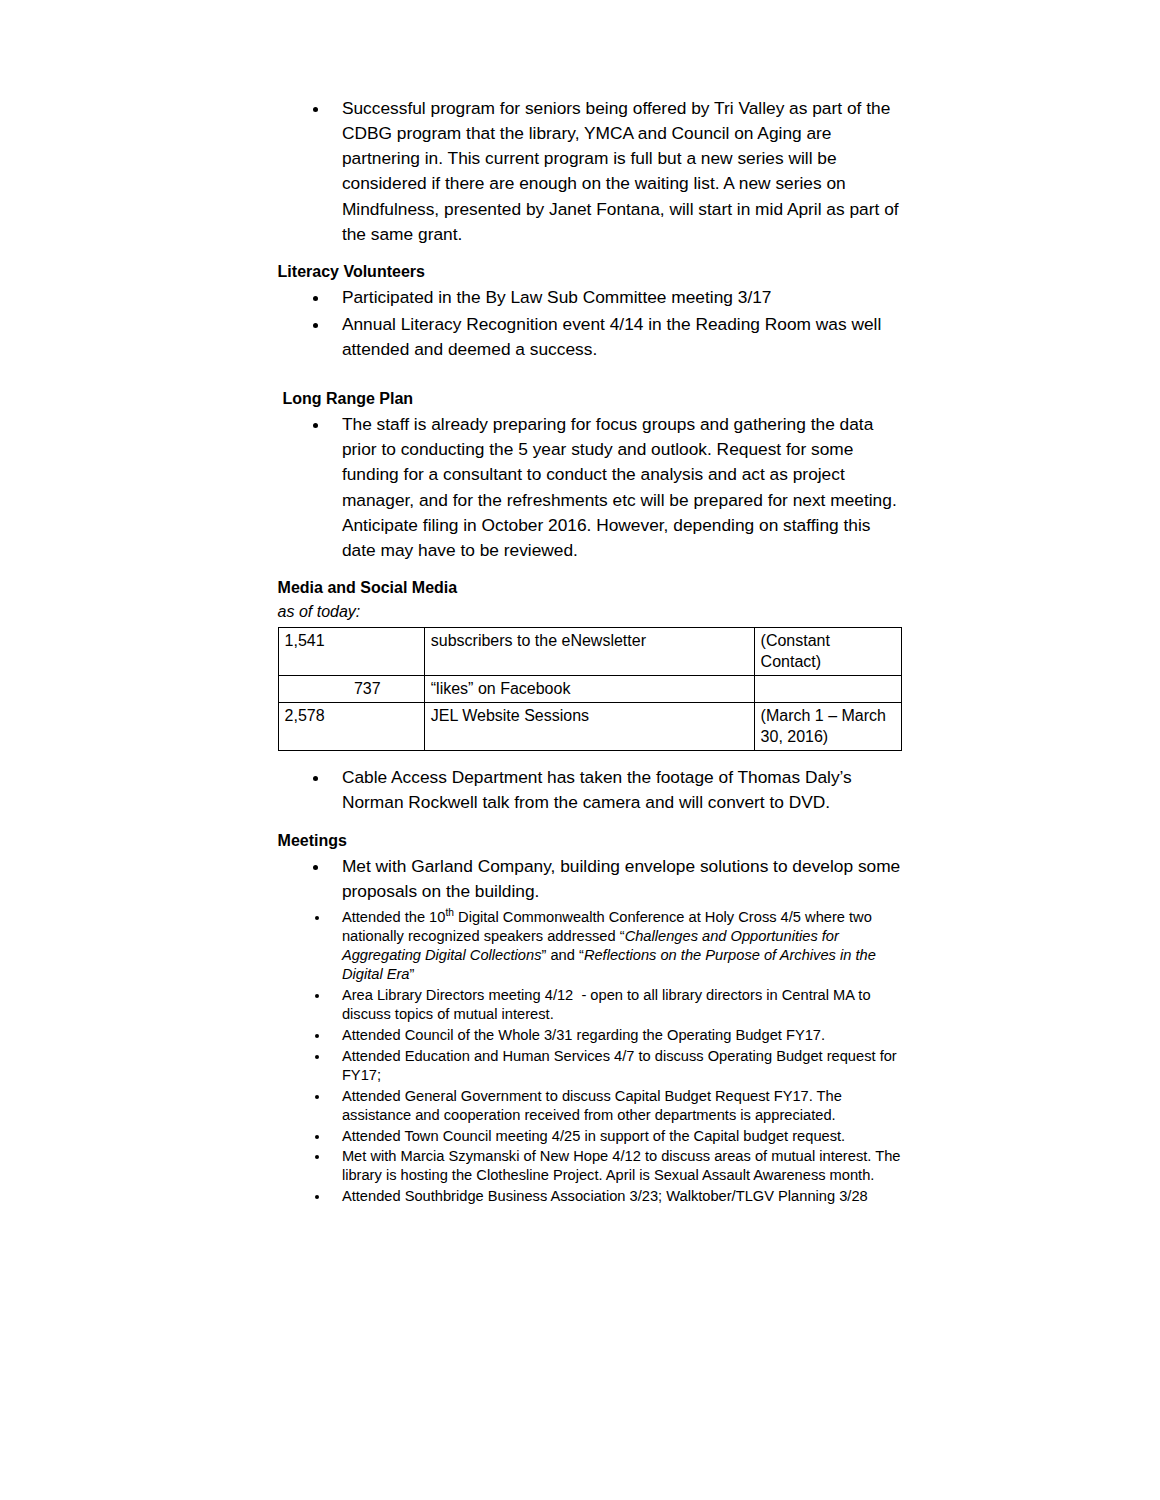Successful program for seniors being offered by Tri Valley as part of the CDBG program that the library, YMCA and Council on Aging are partnering in. This current program is full but a new series will be considered if there are enough on the waiting list. A new series on Mindfulness, presented by Janet Fontana, will start in mid April as part of the same grant.
Literacy Volunteers
Participated in the By Law Sub Committee meeting 3/17
Annual Literacy Recognition event 4/14 in the Reading Room was well attended and deemed a success.
Long Range Plan
The staff is already preparing for focus groups and gathering the data prior to conducting the 5 year study and outlook. Request for some funding for a consultant to conduct the analysis and act as project manager, and for the refreshments etc will be prepared for next meeting. Anticipate filing in October 2016. However, depending on staffing this date may have to be reviewed.
Media and Social Media
as of today:
| 1,541 | subscribers to the eNewsletter | (Constant Contact) |
| 737 | “likes” on Facebook | |
| 2,578 | JEL Website Sessions | (March 1 – March 30, 2016) |
Cable Access Department has taken the footage of Thomas Daly’s Norman Rockwell talk from the camera and will convert to DVD.
Meetings
Met with Garland Company, building envelope solutions to develop some proposals on the building.
Attended the 10th Digital Commonwealth Conference at Holy Cross 4/5 where two nationally recognized speakers addressed “Challenges and Opportunities for Aggregating Digital Collections” and “Reflections on the Purpose of Archives in the Digital Era”
Area Library Directors meeting 4/12 - open to all library directors in Central MA to discuss topics of mutual interest.
Attended Council of the Whole 3/31 regarding the Operating Budget FY17.
Attended Education and Human Services 4/7 to discuss Operating Budget request for FY17;
Attended General Government to discuss Capital Budget Request FY17. The assistance and cooperation received from other departments is appreciated.
Attended Town Council meeting 4/25 in support of the Capital budget request.
Met with Marcia Szymanski of New Hope 4/12 to discuss areas of mutual interest. The library is hosting the Clothesline Project. April is Sexual Assault Awareness month.
Attended Southbridge Business Association 3/23; Walktober/TLGV Planning 3/28